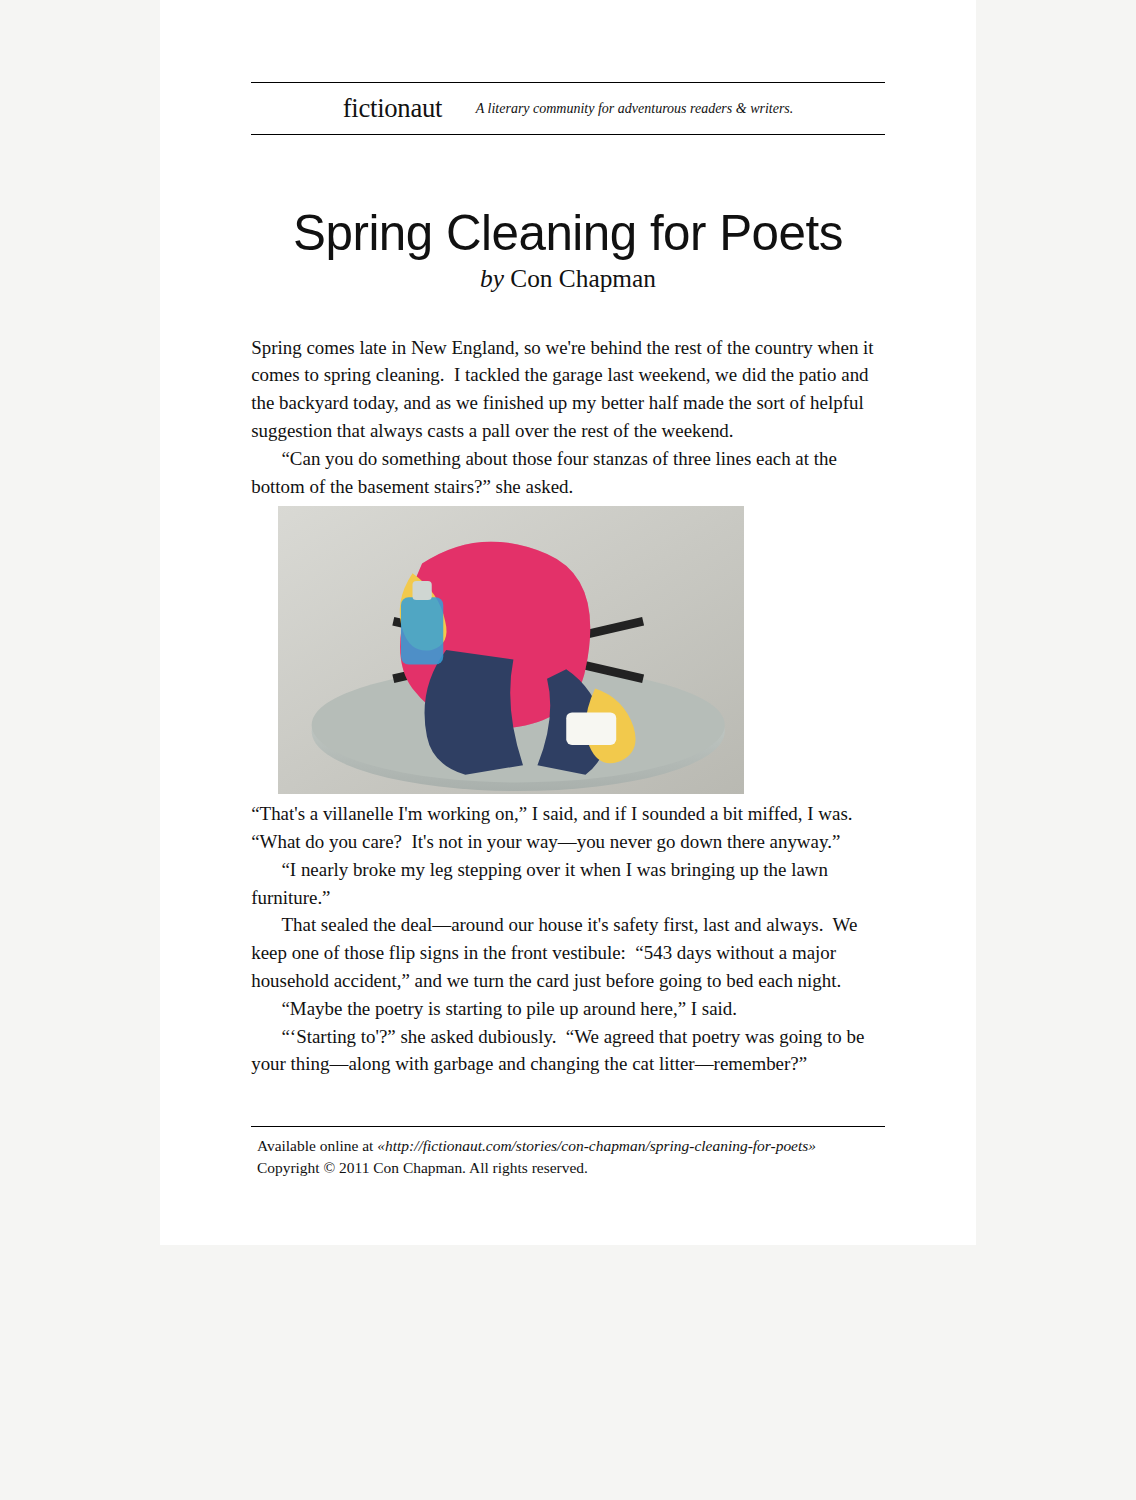fictionaut A literary community for adventurous readers & writers.
Spring Cleaning for Poets
by Con Chapman
Spring comes late in New England, so we're behind the rest of the country when it comes to spring cleaning. I tackled the garage last weekend, we did the patio and the backyard today, and as we finished up my better half made the sort of helpful suggestion that always casts a pall over the rest of the weekend.
“Can you do something about those four stanzas of three lines each at the bottom of the basement stairs?” she asked.
“That's a villanelle I'm working on,” I said, and if I sounded a bit miffed, I was. “What do you care? It's not in your way—you never go down there anyway.”
“I nearly broke my leg stepping over it when I was bringing up the lawn furniture.”
That sealed the deal—around our house it's safety first, last and always. We keep one of those flip signs in the front vestibule: “543 days without a major household accident,” and we turn the card just before going to bed each night.
“Maybe the poetry is starting to pile up around here,” I said.
“‘Starting to'?” she asked dubiously. “We agreed that poetry was going to be your thing—along with garbage and changing the cat litter—remember?”
Available online at «http://fictionaut.com/stories/con-chapman/spring-cleaning-for-poets»
Copyright © 2011 Con Chapman. All rights reserved.